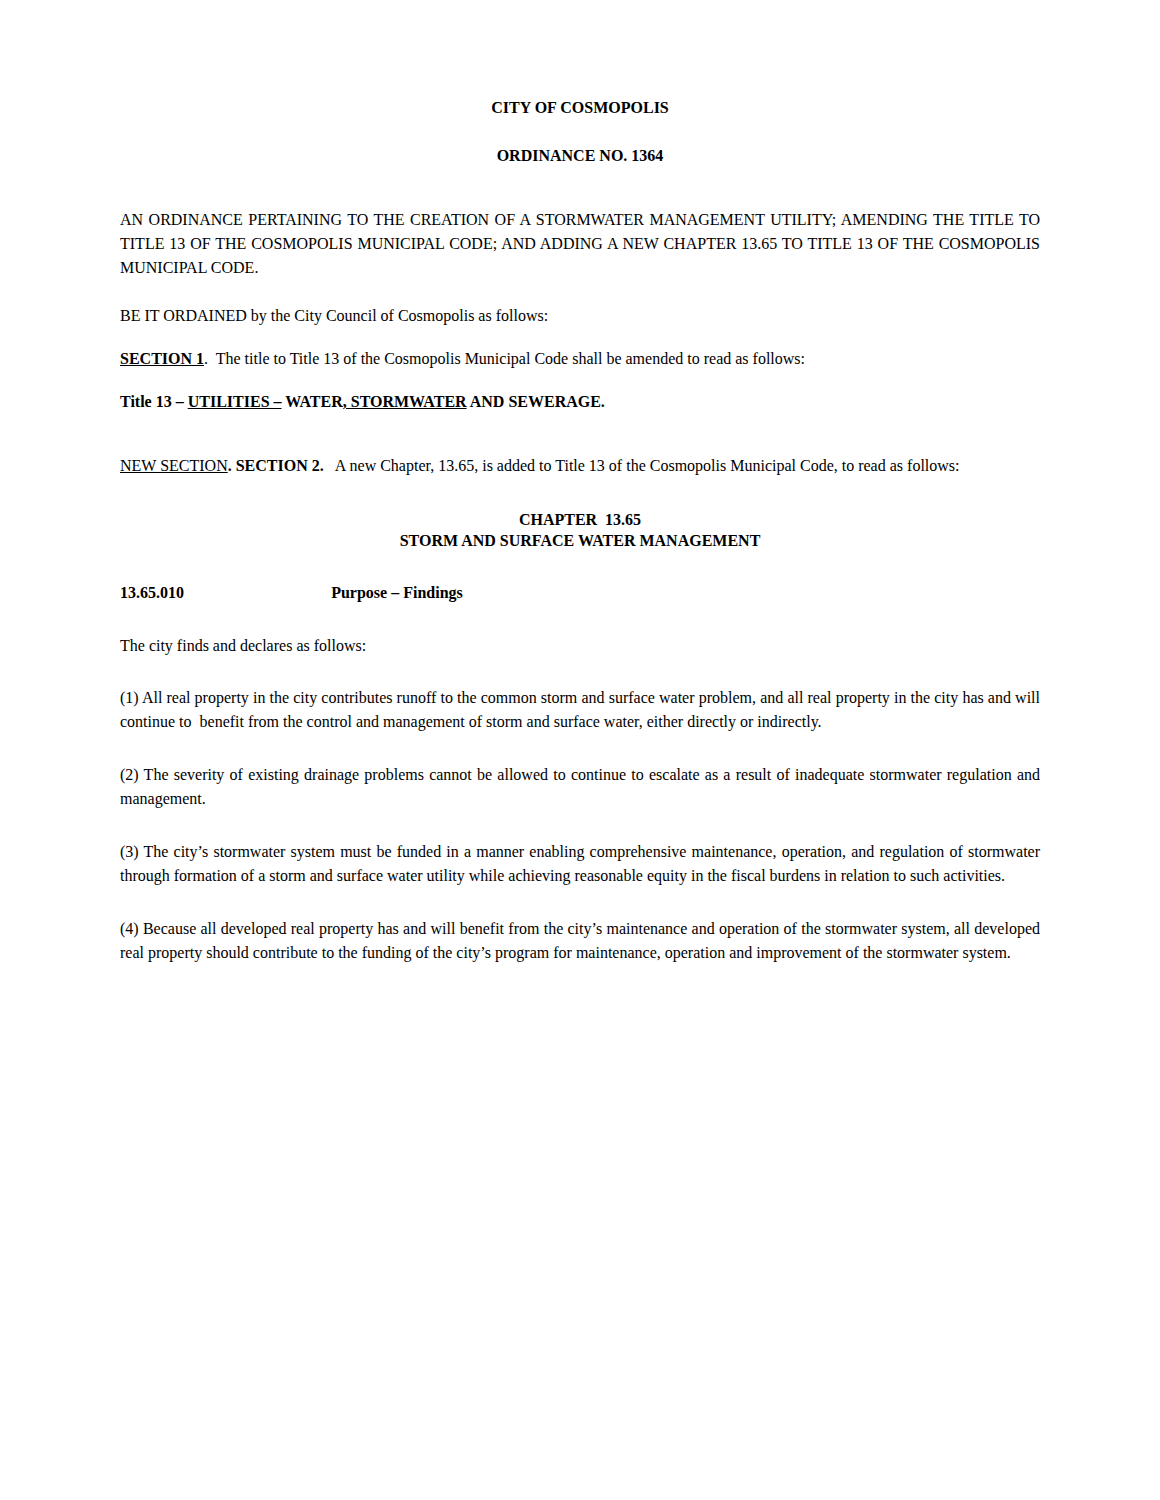CITY OF COSMOPOLIS
ORDINANCE NO. 1364
AN ORDINANCE PERTAINING TO THE CREATION OF A STORMWATER MANAGEMENT UTILITY; AMENDING THE TITLE TO TITLE 13 OF THE COSMOPOLIS MUNICIPAL CODE; AND ADDING A NEW CHAPTER 13.65 TO TITLE 13 OF THE COSMOPOLIS MUNICIPAL CODE.
BE IT ORDAINED by the City Council of Cosmopolis as follows:
SECTION 1. The title to Title 13 of the Cosmopolis Municipal Code shall be amended to read as follows:
Title 13 – UTILITIES – WATER, STORMWATER AND SEWERAGE.
NEW SECTION. SECTION 2. A new Chapter, 13.65, is added to Title 13 of the Cosmopolis Municipal Code, to read as follows:
CHAPTER 13.65
STORM AND SURFACE WATER MANAGEMENT
13.65.010 Purpose – Findings
The city finds and declares as follows:
(1) All real property in the city contributes runoff to the common storm and surface water problem, and all real property in the city has and will continue to benefit from the control and management of storm and surface water, either directly or indirectly.
(2) The severity of existing drainage problems cannot be allowed to continue to escalate as a result of inadequate stormwater regulation and management.
(3) The city’s stormwater system must be funded in a manner enabling comprehensive maintenance, operation, and regulation of stormwater through formation of a storm and surface water utility while achieving reasonable equity in the fiscal burdens in relation to such activities.
(4) Because all developed real property has and will benefit from the city’s maintenance and operation of the stormwater system, all developed real property should contribute to the funding of the city’s program for maintenance, operation and improvement of the stormwater system.